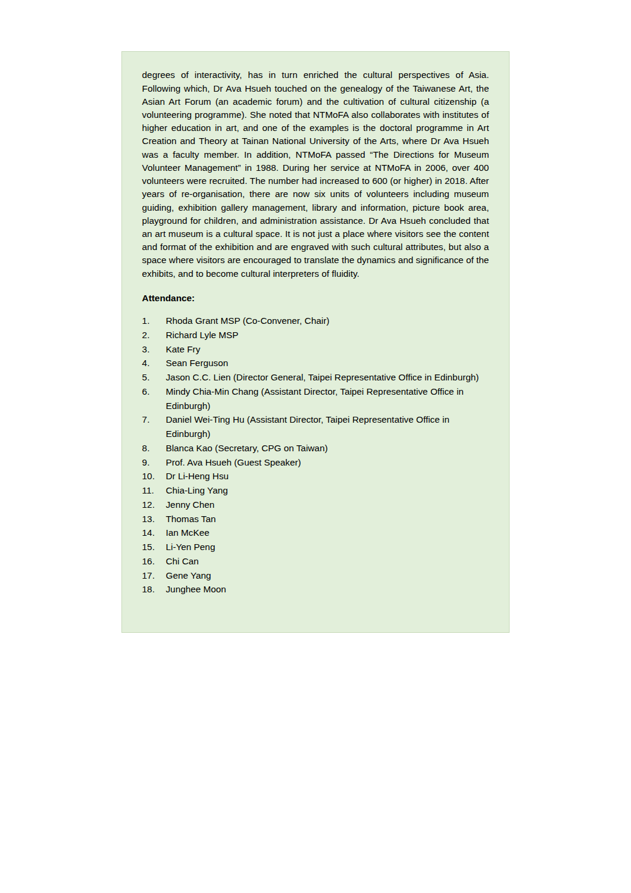degrees of interactivity, has in turn enriched the cultural perspectives of Asia. Following which, Dr Ava Hsueh touched on the genealogy of the Taiwanese Art, the Asian Art Forum (an academic forum) and the cultivation of cultural citizenship (a volunteering programme). She noted that NTMoFA also collaborates with institutes of higher education in art, and one of the examples is the doctoral programme in Art Creation and Theory at Tainan National University of the Arts, where Dr Ava Hsueh was a faculty member. In addition, NTMoFA passed “The Directions for Museum Volunteer Management” in 1988. During her service at NTMoFA in 2006, over 400 volunteers were recruited. The number had increased to 600 (or higher) in 2018. After years of re-organisation, there are now six units of volunteers including museum guiding, exhibition gallery management, library and information, picture book area, playground for children, and administration assistance. Dr Ava Hsueh concluded that an art museum is a cultural space. It is not just a place where visitors see the content and format of the exhibition and are engraved with such cultural attributes, but also a space where visitors are encouraged to translate the dynamics and significance of the exhibits, and to become cultural interpreters of fluidity.
Attendance:
Rhoda Grant MSP (Co-Convener, Chair)
Richard Lyle MSP
Kate Fry
Sean Ferguson
Jason C.C. Lien (Director General, Taipei Representative Office in Edinburgh)
Mindy Chia-Min Chang (Assistant Director, Taipei Representative Office in Edinburgh)
Daniel Wei-Ting Hu (Assistant Director, Taipei Representative Office in Edinburgh)
Blanca Kao (Secretary, CPG on Taiwan)
Prof. Ava Hsueh (Guest Speaker)
Dr Li-Heng Hsu
Chia-Ling Yang
Jenny Chen
Thomas Tan
Ian McKee
Li-Yen Peng
Chi Can
Gene Yang
Junghee Moon